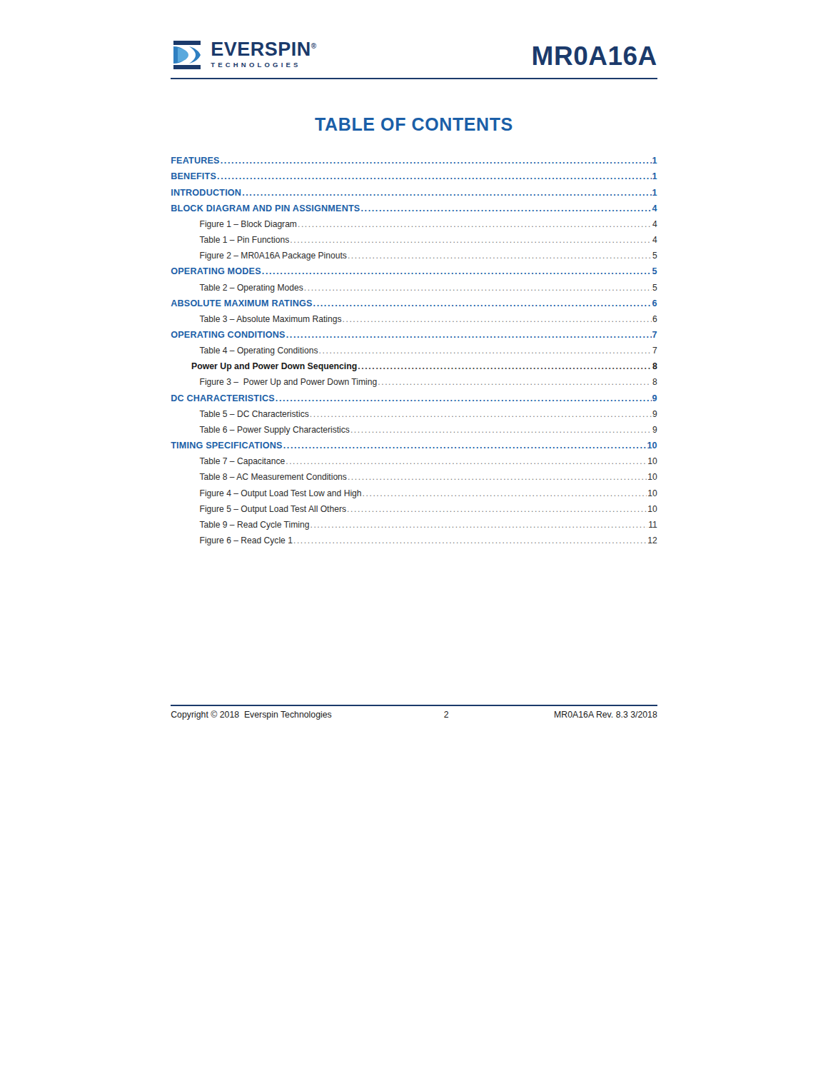EVERSPIN®
TECHNOLOGIES
MR0A16A
TABLE OF CONTENTS
FEATURES ................................................................................................................................................ 1
BENEFITS ................................................................................................................................................. 1
INTRODUCTION ......................................................................................................................................... 1
BLOCK DIAGRAM AND PIN ASSIGNMENTS ......................................................................................... 4
Figure 1 – Block Diagram ......................................................................................................................... 4
Table 1 – Pin Functions ............................................................................................................................. 4
Figure 2 – MR0A16A Package Pinouts ....................................................................................................... 5
OPERATING MODES ................................................................................................................................. 5
Table 2 – Operating Modes ..................................................................................................................... 5
ABSOLUTE MAXIMUM RATINGS ............................................................................................................. 6
Table 3 – Absolute Maximum Ratings ....................................................................................................... 6
OPERATING CONDITIONS ......................................................................................................................... 7
Table 4 – Operating Conditions .............................................................................................................. 7
Power Up and Power Down Sequencing ..................................................................................... 8
Figure 3 – Power Up and Power Down Timing ............................................................................. 8
DC CHARACTERISTICS .............................................................................................................................. 9
Table 5 – DC Characteristics .................................................................................................................... 9
Table 6 – Power Supply Characteristics .................................................................................................... 9
TIMING SPECIFICATIONS ......................................................................................................................... 10
Table 7 – Capacitance .............................................................................................................................. 10
Table 8 – AC Measurement Conditions ................................................................................................... 10
Figure 4 – Output Load Test Low and High .............................................................................................. 10
Figure 5 – Output Load Test All Others .................................................................................................... 10
Table 9 – Read Cycle Timing .................................................................................................................. 11
Figure 6 – Read Cycle 1 ............................................................................................................................. 12
Copyright © 2018 Everspin Technologies
2
MR0A16A Rev. 8.3 3/2018